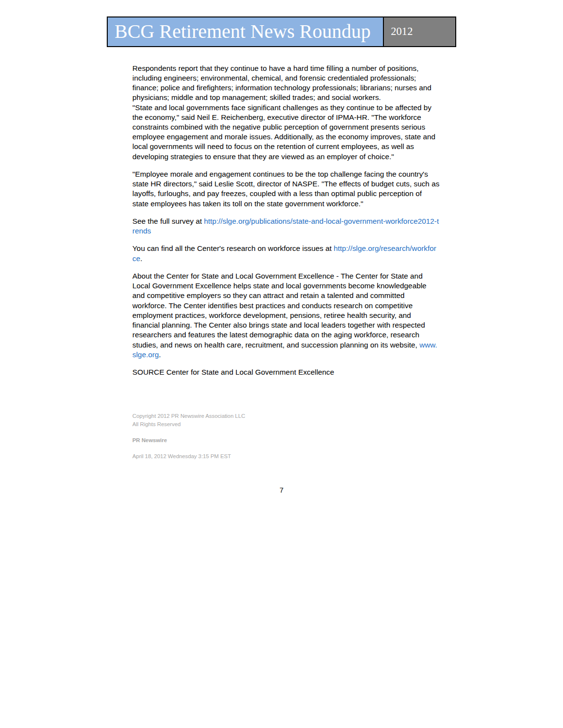BCG Retirement News Roundup
2012
Respondents report that they continue to have a hard time filling a number of positions, including engineers; environmental, chemical, and forensic credentialed professionals; finance; police and firefighters; information technology professionals; librarians; nurses and physicians; middle and top management; skilled trades; and social workers.
"State and local governments face significant challenges as they continue to be affected by the economy," said Neil E. Reichenberg, executive director of IPMA-HR. "The workforce constraints combined with the negative public perception of government presents serious employee engagement and morale issues. Additionally, as the economy improves, state and local governments will need to focus on the retention of current employees, as well as developing strategies to ensure that they are viewed as an employer of choice."
"Employee morale and engagement continues to be the top challenge facing the country's state HR directors," said Leslie Scott, director of NASPE. "The effects of budget cuts, such as layoffs, furloughs, and pay freezes, coupled with a less than optimal public perception of state employees has taken its toll on the state government workforce."
See the full survey at http://slge.org/publications/state-and-local-government-workforce2012-trends
You can find all the Center's research on workforce issues at http://slge.org/research/workforce.
About the Center for State and Local Government Excellence - The Center for State and Local Government Excellence helps state and local governments become knowledgeable and competitive employers so they can attract and retain a talented and committed workforce. The Center identifies best practices and conducts research on competitive employment practices, workforce development, pensions, retiree health security, and financial planning. The Center also brings state and local leaders together with respected researchers and features the latest demographic data on the aging workforce, research studies, and news on health care, recruitment, and succession planning on its website, www.slge.org.
SOURCE Center for State and Local Government Excellence
Copyright 2012 PR Newswire Association LLC
All Rights Reserved
PR Newswire
April 18, 2012 Wednesday 3:15 PM EST
7